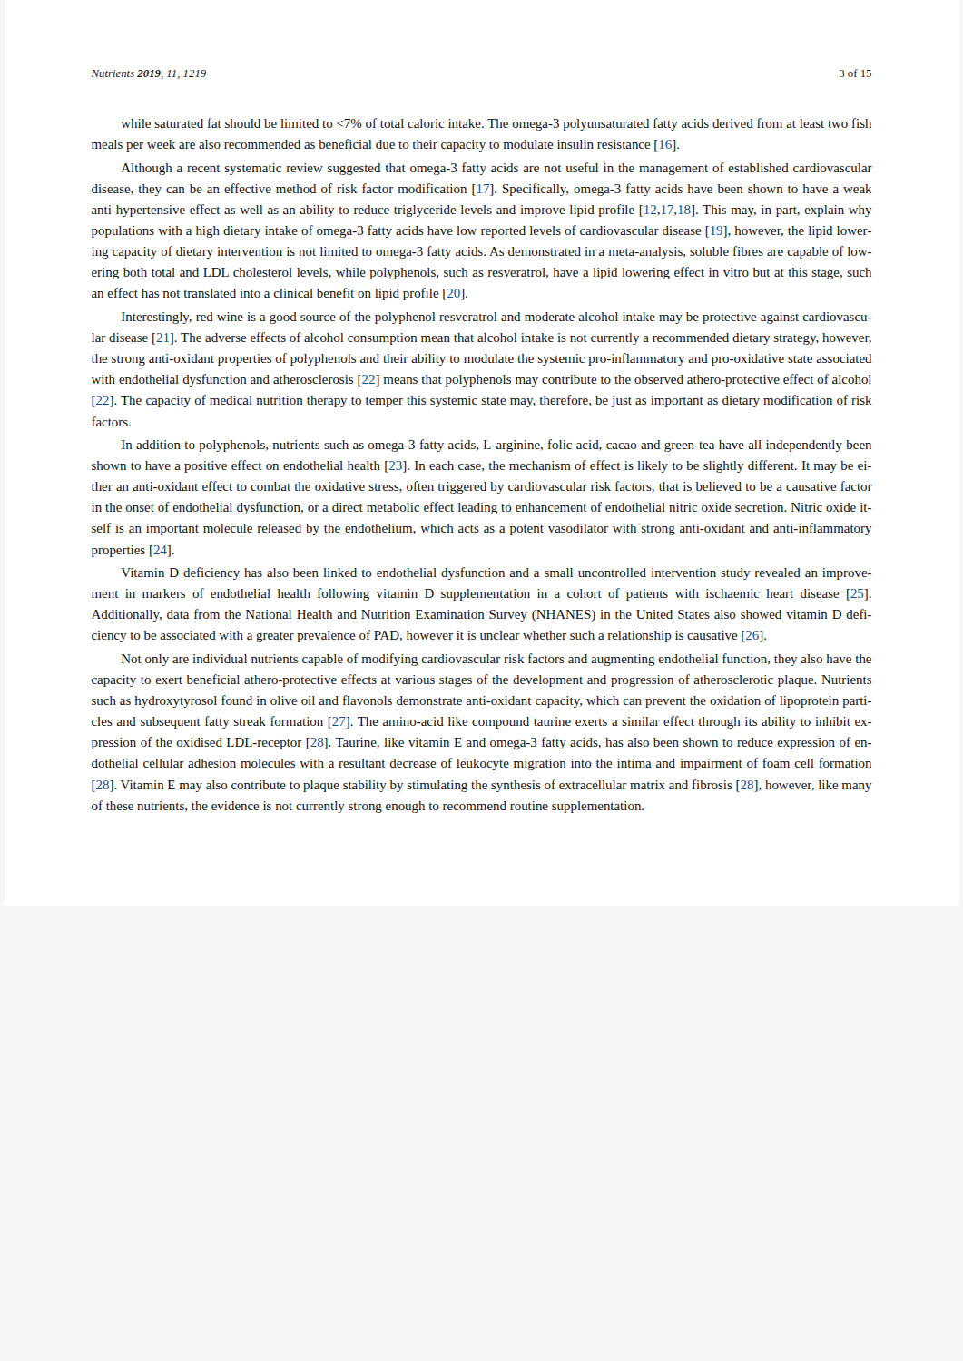Nutrients 2019, 11, 1219 3 of 15
while saturated fat should be limited to <7% of total caloric intake. The omega-3 polyunsaturated fatty acids derived from at least two fish meals per week are also recommended as beneficial due to their capacity to modulate insulin resistance [16].
Although a recent systematic review suggested that omega-3 fatty acids are not useful in the management of established cardiovascular disease, they can be an effective method of risk factor modification [17]. Specifically, omega-3 fatty acids have been shown to have a weak anti-hypertensive effect as well as an ability to reduce triglyceride levels and improve lipid profile [12,17,18]. This may, in part, explain why populations with a high dietary intake of omega-3 fatty acids have low reported levels of cardiovascular disease [19], however, the lipid lowering capacity of dietary intervention is not limited to omega-3 fatty acids. As demonstrated in a meta-analysis, soluble fibres are capable of lowering both total and LDL cholesterol levels, while polyphenols, such as resveratrol, have a lipid lowering effect in vitro but at this stage, such an effect has not translated into a clinical benefit on lipid profile [20].
Interestingly, red wine is a good source of the polyphenol resveratrol and moderate alcohol intake may be protective against cardiovascular disease [21]. The adverse effects of alcohol consumption mean that alcohol intake is not currently a recommended dietary strategy, however, the strong anti-oxidant properties of polyphenols and their ability to modulate the systemic pro-inflammatory and pro-oxidative state associated with endothelial dysfunction and atherosclerosis [22] means that polyphenols may contribute to the observed athero-protective effect of alcohol [22]. The capacity of medical nutrition therapy to temper this systemic state may, therefore, be just as important as dietary modification of risk factors.
In addition to polyphenols, nutrients such as omega-3 fatty acids, L-arginine, folic acid, cacao and green-tea have all independently been shown to have a positive effect on endothelial health [23]. In each case, the mechanism of effect is likely to be slightly different. It may be either an anti-oxidant effect to combat the oxidative stress, often triggered by cardiovascular risk factors, that is believed to be a causative factor in the onset of endothelial dysfunction, or a direct metabolic effect leading to enhancement of endothelial nitric oxide secretion. Nitric oxide itself is an important molecule released by the endothelium, which acts as a potent vasodilator with strong anti-oxidant and anti-inflammatory properties [24].
Vitamin D deficiency has also been linked to endothelial dysfunction and a small uncontrolled intervention study revealed an improvement in markers of endothelial health following vitamin D supplementation in a cohort of patients with ischaemic heart disease [25]. Additionally, data from the National Health and Nutrition Examination Survey (NHANES) in the United States also showed vitamin D deficiency to be associated with a greater prevalence of PAD, however it is unclear whether such a relationship is causative [26].
Not only are individual nutrients capable of modifying cardiovascular risk factors and augmenting endothelial function, they also have the capacity to exert beneficial athero-protective effects at various stages of the development and progression of atherosclerotic plaque. Nutrients such as hydroxytyrosol found in olive oil and flavonols demonstrate anti-oxidant capacity, which can prevent the oxidation of lipoprotein particles and subsequent fatty streak formation [27]. The amino-acid like compound taurine exerts a similar effect through its ability to inhibit expression of the oxidised LDL-receptor [28]. Taurine, like vitamin E and omega-3 fatty acids, has also been shown to reduce expression of endothelial cellular adhesion molecules with a resultant decrease of leukocyte migration into the intima and impairment of foam cell formation [28]. Vitamin E may also contribute to plaque stability by stimulating the synthesis of extracellular matrix and fibrosis [28], however, like many of these nutrients, the evidence is not currently strong enough to recommend routine supplementation.